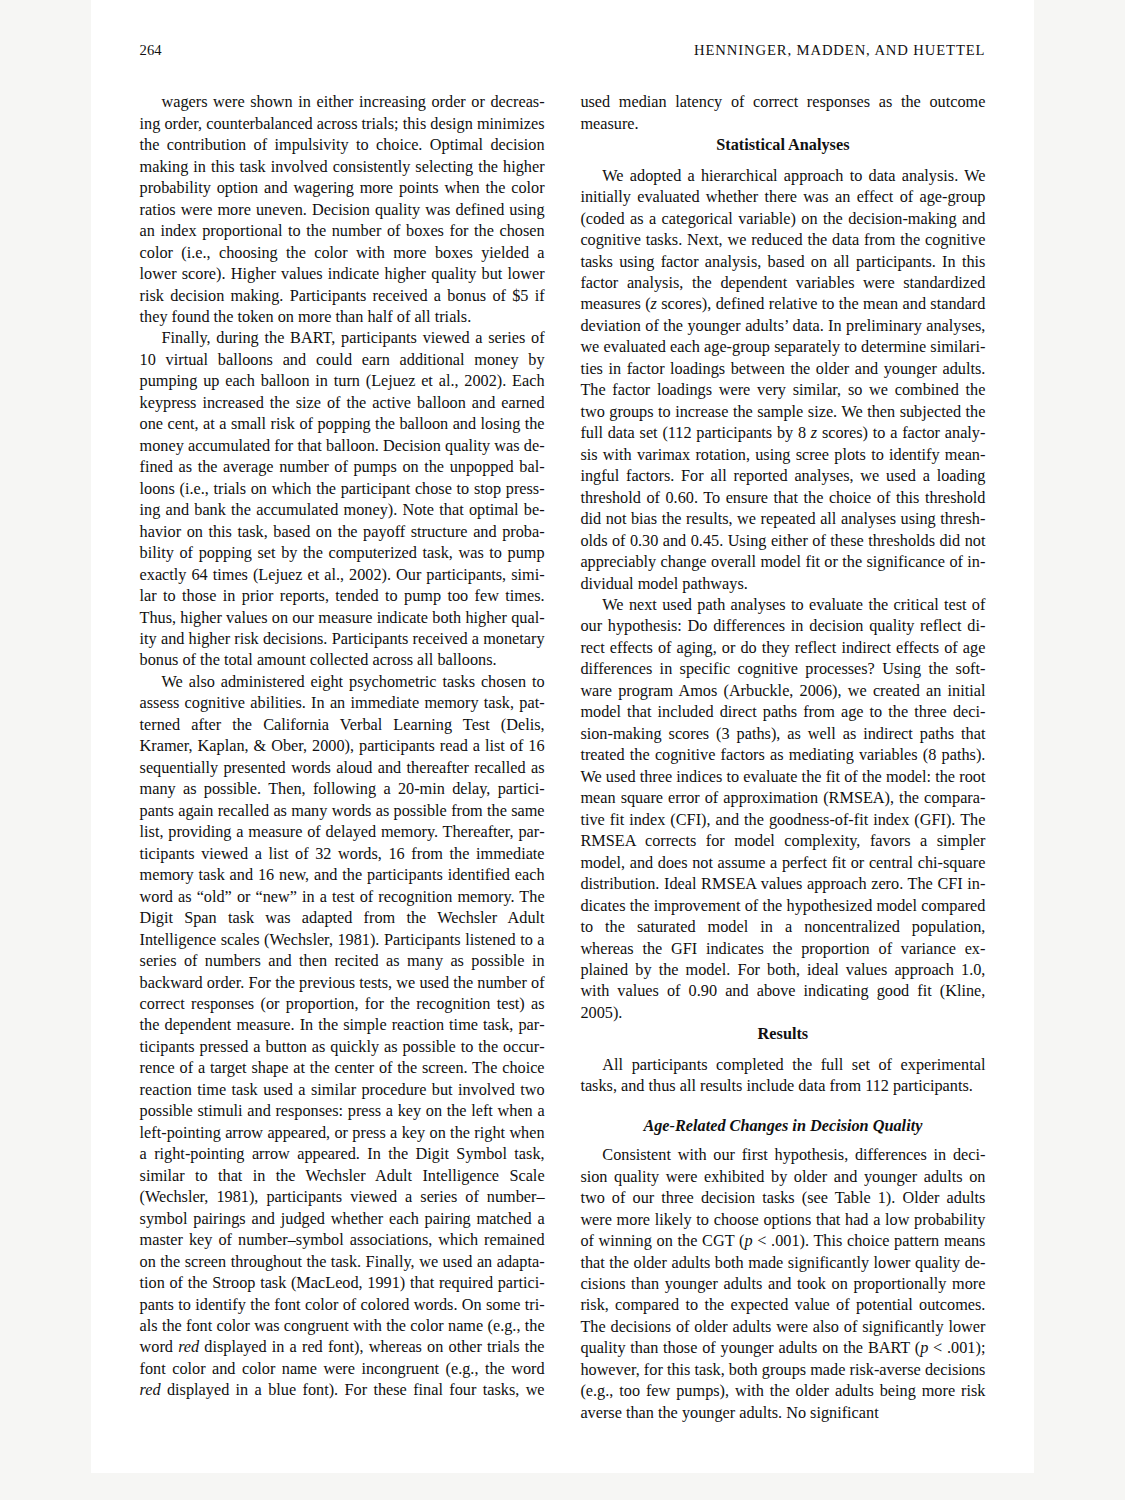264 HENNINGER, MADDEN, AND HUETTEL
wagers were shown in either increasing order or decreasing order, counterbalanced across trials; this design minimizes the contribution of impulsivity to choice. Optimal decision making in this task involved consistently selecting the higher probability option and wagering more points when the color ratios were more uneven. Decision quality was defined using an index proportional to the number of boxes for the chosen color (i.e., choosing the color with more boxes yielded a lower score). Higher values indicate higher quality but lower risk decision making. Participants received a bonus of $5 if they found the token on more than half of all trials.
Finally, during the BART, participants viewed a series of 10 virtual balloons and could earn additional money by pumping up each balloon in turn (Lejuez et al., 2002). Each keypress increased the size of the active balloon and earned one cent, at a small risk of popping the balloon and losing the money accumulated for that balloon. Decision quality was defined as the average number of pumps on the unpopped balloons (i.e., trials on which the participant chose to stop pressing and bank the accumulated money). Note that optimal behavior on this task, based on the payoff structure and probability of popping set by the computerized task, was to pump exactly 64 times (Lejuez et al., 2002). Our participants, similar to those in prior reports, tended to pump too few times. Thus, higher values on our measure indicate both higher quality and higher risk decisions. Participants received a monetary bonus of the total amount collected across all balloons.
We also administered eight psychometric tasks chosen to assess cognitive abilities. In an immediate memory task, patterned after the California Verbal Learning Test (Delis, Kramer, Kaplan, & Ober, 2000), participants read a list of 16 sequentially presented words aloud and thereafter recalled as many as possible. Then, following a 20-min delay, participants again recalled as many words as possible from the same list, providing a measure of delayed memory. Thereafter, participants viewed a list of 32 words, 16 from the immediate memory task and 16 new, and the participants identified each word as “old” or “new” in a test of recognition memory. The Digit Span task was adapted from the Wechsler Adult Intelligence scales (Wechsler, 1981). Participants listened to a series of numbers and then recited as many as possible in backward order. For the previous tests, we used the number of correct responses (or proportion, for the recognition test) as the dependent measure. In the simple reaction time task, participants pressed a button as quickly as possible to the occurrence of a target shape at the center of the screen. The choice reaction time task used a similar procedure but involved two possible stimuli and responses: press a key on the left when a left-pointing arrow appeared, or press a key on the right when a right-pointing arrow appeared. In the Digit Symbol task, similar to that in the Wechsler Adult Intelligence Scale (Wechsler, 1981), participants viewed a series of number–symbol pairings and judged whether each pairing matched a master key of number–symbol associations, which remained on the screen throughout the task. Finally, we used an adaptation of the Stroop task (MacLeod, 1991) that required participants to identify the font color of colored words. On some trials the font color was congruent with the color name (e.g., the word red displayed in a red font), whereas on other trials the font color and color name were incongruent (e.g., the word red displayed in a blue font). For these final four tasks, we used median latency of correct responses as the outcome measure.
Statistical Analyses
We adopted a hierarchical approach to data analysis. We initially evaluated whether there was an effect of age-group (coded as a categorical variable) on the decision-making and cognitive tasks. Next, we reduced the data from the cognitive tasks using factor analysis, based on all participants. In this factor analysis, the dependent variables were standardized measures (z scores), defined relative to the mean and standard deviation of the younger adults’ data. In preliminary analyses, we evaluated each age-group separately to determine similarities in factor loadings between the older and younger adults. The factor loadings were very similar, so we combined the two groups to increase the sample size. We then subjected the full data set (112 participants by 8 z scores) to a factor analysis with varimax rotation, using scree plots to identify meaningful factors. For all reported analyses, we used a loading threshold of 0.60. To ensure that the choice of this threshold did not bias the results, we repeated all analyses using thresholds of 0.30 and 0.45. Using either of these thresholds did not appreciably change overall model fit or the significance of individual model pathways.
We next used path analyses to evaluate the critical test of our hypothesis: Do differences in decision quality reflect direct effects of aging, or do they reflect indirect effects of age differences in specific cognitive processes? Using the software program Amos (Arbuckle, 2006), we created an initial model that included direct paths from age to the three decision-making scores (3 paths), as well as indirect paths that treated the cognitive factors as mediating variables (8 paths). We used three indices to evaluate the fit of the model: the root mean square error of approximation (RMSEA), the comparative fit index (CFI), and the goodness-of-fit index (GFI). The RMSEA corrects for model complexity, favors a simpler model, and does not assume a perfect fit or central chi-square distribution. Ideal RMSEA values approach zero. The CFI indicates the improvement of the hypothesized model compared to the saturated model in a noncentralized population, whereas the GFI indicates the proportion of variance explained by the model. For both, ideal values approach 1.0, with values of 0.90 and above indicating good fit (Kline, 2005).
Results
All participants completed the full set of experimental tasks, and thus all results include data from 112 participants.
Age-Related Changes in Decision Quality
Consistent with our first hypothesis, differences in decision quality were exhibited by older and younger adults on two of our three decision tasks (see Table 1). Older adults were more likely to choose options that had a low probability of winning on the CGT (p < .001). This choice pattern means that the older adults both made significantly lower quality decisions than younger adults and took on proportionally more risk, compared to the expected value of potential outcomes. The decisions of older adults were also of significantly lower quality than those of younger adults on the BART (p < .001); however, for this task, both groups made risk-averse decisions (e.g., too few pumps), with the older adults being more risk averse than the younger adults. No significant